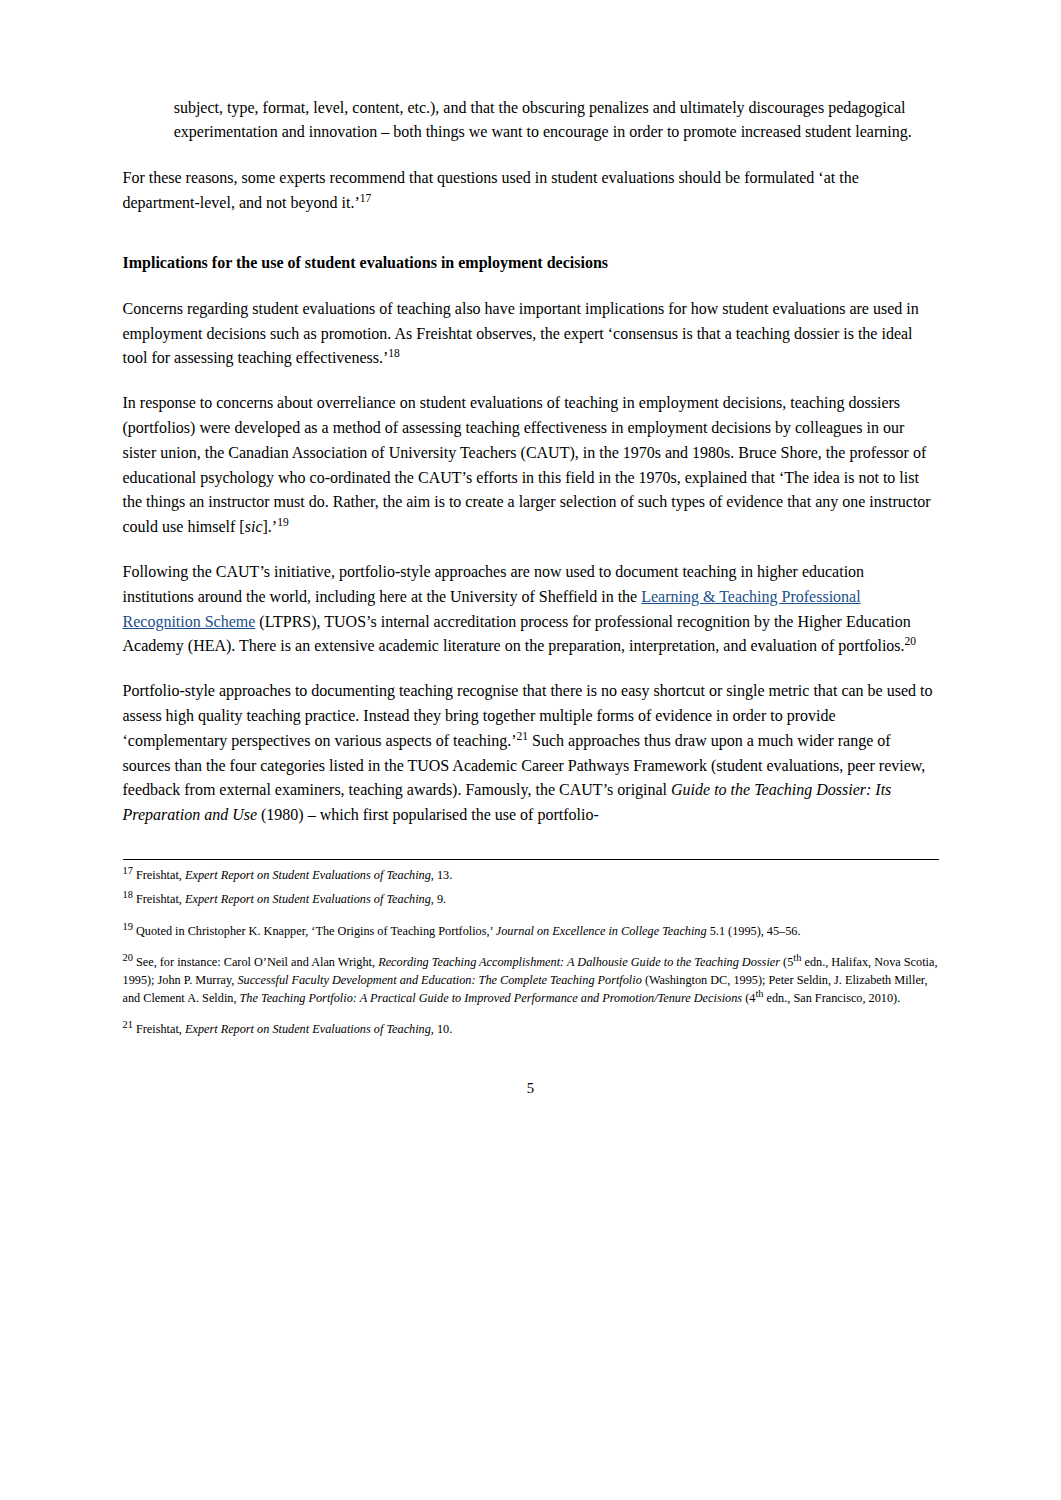subject, type, format, level, content, etc.), and that the obscuring penalizes and ultimately discourages pedagogical experimentation and innovation – both things we want to encourage in order to promote increased student learning.
For these reasons, some experts recommend that questions used in student evaluations should be formulated ‘at the department-level, and not beyond it.’17
Implications for the use of student evaluations in employment decisions
Concerns regarding student evaluations of teaching also have important implications for how student evaluations are used in employment decisions such as promotion. As Freishtat observes, the expert ‘consensus is that a teaching dossier is the ideal tool for assessing teaching effectiveness.’18
In response to concerns about overreliance on student evaluations of teaching in employment decisions, teaching dossiers (portfolios) were developed as a method of assessing teaching effectiveness in employment decisions by colleagues in our sister union, the Canadian Association of University Teachers (CAUT), in the 1970s and 1980s. Bruce Shore, the professor of educational psychology who co-ordinated the CAUT’s efforts in this field in the 1970s, explained that ‘The idea is not to list the things an instructor must do. Rather, the aim is to create a larger selection of such types of evidence that any one instructor could use himself [sic].’19
Following the CAUT’s initiative, portfolio-style approaches are now used to document teaching in higher education institutions around the world, including here at the University of Sheffield in the Learning & Teaching Professional Recognition Scheme (LTPRS), TUOS’s internal accreditation process for professional recognition by the Higher Education Academy (HEA). There is an extensive academic literature on the preparation, interpretation, and evaluation of portfolios.20
Portfolio-style approaches to documenting teaching recognise that there is no easy shortcut or single metric that can be used to assess high quality teaching practice. Instead they bring together multiple forms of evidence in order to provide ‘complementary perspectives on various aspects of teaching.’21 Such approaches thus draw upon a much wider range of sources than the four categories listed in the TUOS Academic Career Pathways Framework (student evaluations, peer review, feedback from external examiners, teaching awards). Famously, the CAUT’s original Guide to the Teaching Dossier: Its Preparation and Use (1980) – which first popularised the use of portfolio-
17 Freishtat, Expert Report on Student Evaluations of Teaching, 13.
18 Freishtat, Expert Report on Student Evaluations of Teaching, 9.
19 Quoted in Christopher K. Knapper, ‘The Origins of Teaching Portfolios,’ Journal on Excellence in College Teaching 5.1 (1995), 45–56.
20 See, for instance: Carol O’Neil and Alan Wright, Recording Teaching Accomplishment: A Dalhousie Guide to the Teaching Dossier (5th edn., Halifax, Nova Scotia, 1995); John P. Murray, Successful Faculty Development and Education: The Complete Teaching Portfolio (Washington DC, 1995); Peter Seldin, J. Elizabeth Miller, and Clement A. Seldin, The Teaching Portfolio: A Practical Guide to Improved Performance and Promotion/Tenure Decisions (4th edn., San Francisco, 2010).
21 Freishtat, Expert Report on Student Evaluations of Teaching, 10.
5